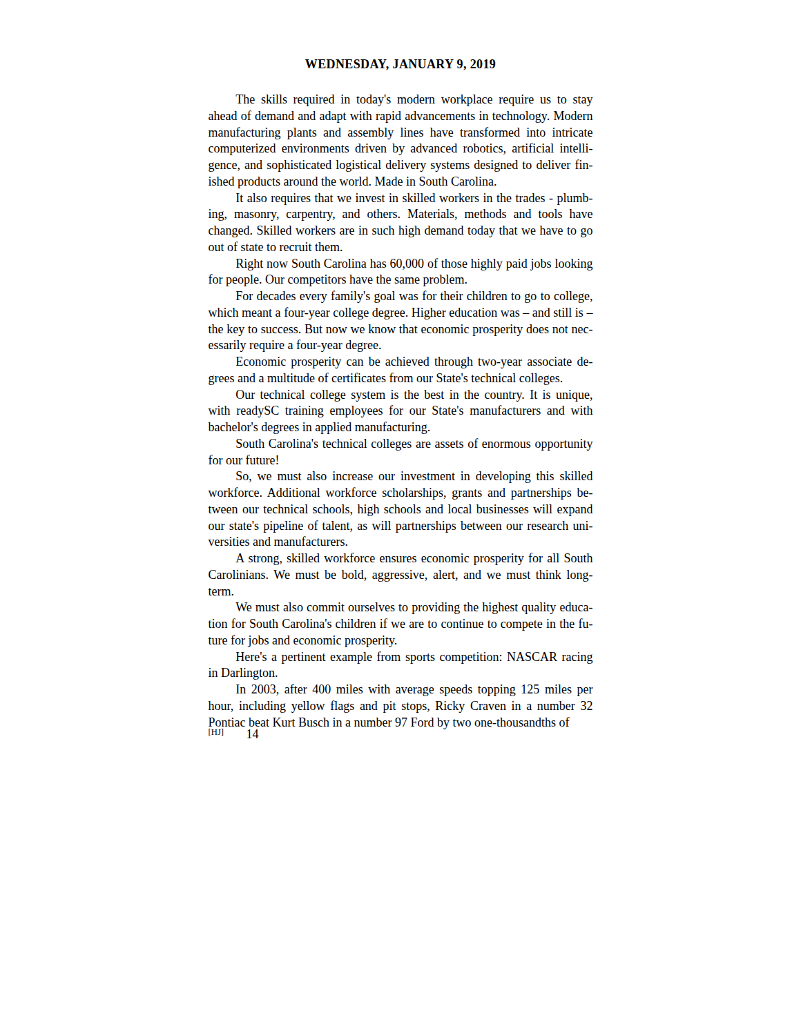WEDNESDAY, JANUARY 9, 2019
The skills required in today's modern workplace require us to stay ahead of demand and adapt with rapid advancements in technology. Modern manufacturing plants and assembly lines have transformed into intricate computerized environments driven by advanced robotics, artificial intelligence, and sophisticated logistical delivery systems designed to deliver finished products around the world. Made in South Carolina.
It also requires that we invest in skilled workers in the trades - plumbing, masonry, carpentry, and others. Materials, methods and tools have changed. Skilled workers are in such high demand today that we have to go out of state to recruit them.
Right now South Carolina has 60,000 of those highly paid jobs looking for people. Our competitors have the same problem.
For decades every family's goal was for their children to go to college, which meant a four-year college degree. Higher education was – and still is – the key to success. But now we know that economic prosperity does not necessarily require a four-year degree.
Economic prosperity can be achieved through two-year associate degrees and a multitude of certificates from our State's technical colleges.
Our technical college system is the best in the country. It is unique, with readySC training employees for our State's manufacturers and with bachelor's degrees in applied manufacturing.
South Carolina's technical colleges are assets of enormous opportunity for our future!
So, we must also increase our investment in developing this skilled workforce. Additional workforce scholarships, grants and partnerships between our technical schools, high schools and local businesses will expand our state's pipeline of talent, as will partnerships between our research universities and manufacturers.
A strong, skilled workforce ensures economic prosperity for all South Carolinians. We must be bold, aggressive, alert, and we must think long-term.
We must also commit ourselves to providing the highest quality education for South Carolina's children if we are to continue to compete in the future for jobs and economic prosperity.
Here's a pertinent example from sports competition: NASCAR racing in Darlington.
In 2003, after 400 miles with average speeds topping 125 miles per hour, including yellow flags and pit stops, Ricky Craven in a number 32 Pontiac beat Kurt Busch in a number 97 Ford by two one-thousandths of
[HJ] 14